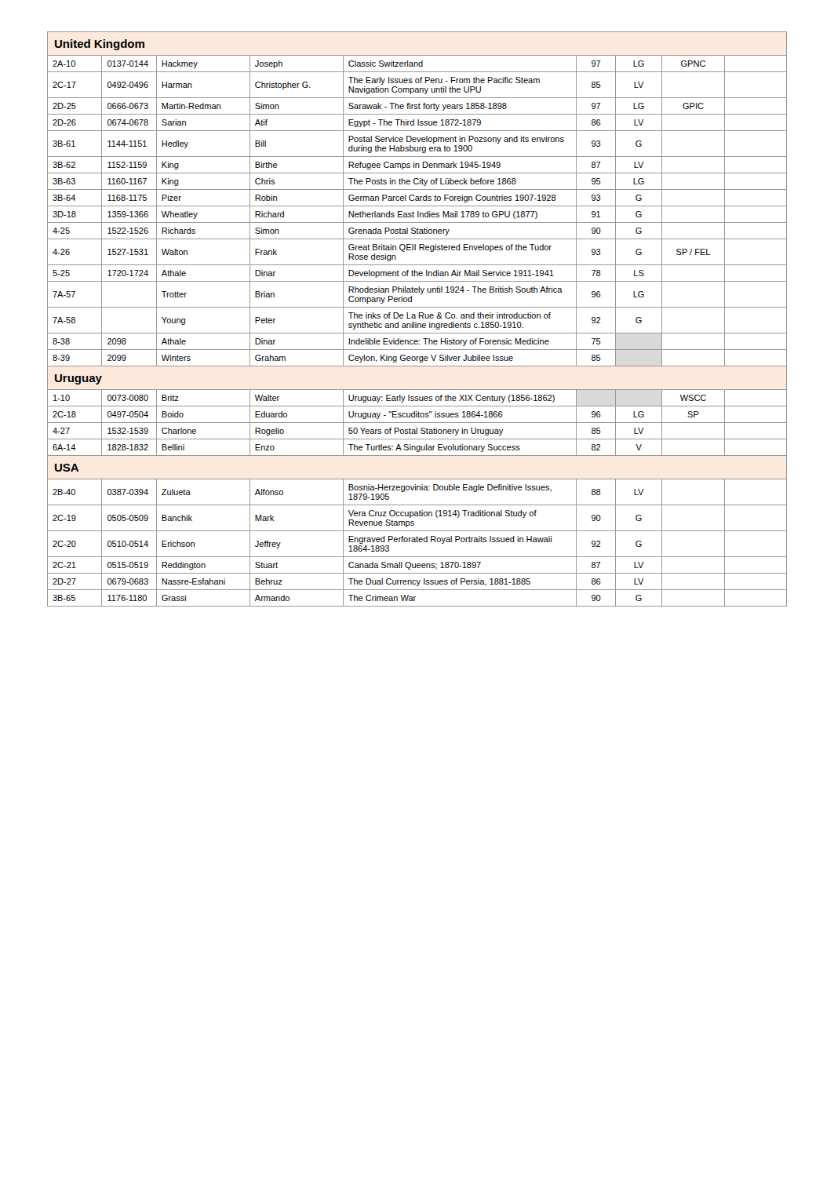| United Kingdom |
| 2A-10 | 0137-0144 | Hackmey | Joseph | Classic Switzerland | 97 | LG | GPNC | |
| 2C-17 | 0492-0496 | Harman | Christopher G. | The Early Issues of Peru - From the Pacific Steam Navigation Company until the UPU | 85 | LV | | |
| 2D-25 | 0666-0673 | Martin-Redman | Simon | Sarawak - The first forty years 1858-1898 | 97 | LG | GPIC | |
| 2D-26 | 0674-0678 | Sarian | Atif | Egypt - The Third Issue 1872-1879 | 86 | LV | | |
| 3B-61 | 1144-1151 | Hedley | Bill | Postal Service Development in Pozsony and its environs during the Habsburg era to 1900 | 93 | G | | |
| 3B-62 | 1152-1159 | King | Birthe | Refugee Camps in Denmark 1945-1949 | 87 | LV | | |
| 3B-63 | 1160-1167 | King | Chris | The Posts in the City of Lübeck before 1868 | 95 | LG | | |
| 3B-64 | 1168-1175 | Pizer | Robin | German Parcel Cards to Foreign Countries 1907-1928 | 93 | G | | |
| 3D-18 | 1359-1366 | Wheatley | Richard | Netherlands East Indies Mail 1789 to GPU (1877) | 91 | G | | |
| 4-25 | 1522-1526 | Richards | Simon | Grenada Postal Stationery | 90 | G | | |
| 4-26 | 1527-1531 | Walton | Frank | Great Britain QEII Registered Envelopes of the Tudor Rose design | 93 | G | SP / FEL | |
| 5-25 | 1720-1724 | Athale | Dinar | Development of the Indian Air Mail Service 1911-1941 | 78 | LS | | |
| 7A-57 | | Trotter | Brian | Rhodesian Philately until 1924 - The British South Africa Company Period | 96 | LG | | |
| 7A-58 | | Young | Peter | The inks of De La Rue & Co. and their introduction of synthetic and aniline ingredients c.1850-1910. | 92 | G | | |
| 8-38 | 2098 | Athale | Dinar | Indelible Evidence: The History of Forensic Medicine | 75 | | | |
| 8-39 | 2099 | Winters | Graham | Ceylon, King George V Silver Jubilee Issue | 85 | | | |
| Uruguay |
| 1-10 | 0073-0080 | Britz | Walter | Uruguay: Early Issues of the XIX Century (1856-1862) | | | WSCC | |
| 2C-18 | 0497-0504 | Boido | Eduardo | Uruguay - "Escuditos" issues 1864-1866 | 96 | LG | SP | |
| 4-27 | 1532-1539 | Charlone | Rogelio | 50 Years of Postal Stationery in Uruguay | 85 | LV | | |
| 6A-14 | 1828-1832 | Bellini | Enzo | The Turtles: A Singular Evolutionary Success | 82 | V | | |
| USA |
| 2B-40 | 0387-0394 | Zulueta | Alfonso | Bosnia-Herzegovinia: Double Eagle Definitive Issues, 1879-1905 | 88 | LV | | |
| 2C-19 | 0505-0509 | Banchik | Mark | Vera Cruz Occupation (1914) Traditional Study of Revenue Stamps | 90 | G | | |
| 2C-20 | 0510-0514 | Erichson | Jeffrey | Engraved Perforated Royal Portraits Issued in Hawaii 1864-1893 | 92 | G | | |
| 2C-21 | 0515-0519 | Reddington | Stuart | Canada Small Queens; 1870-1897 | 87 | LV | | |
| 2D-27 | 0679-0683 | Nassre-Esfahani | Behruz | The Dual Currency Issues of Persia, 1881-1885 | 86 | LV | | |
| 3B-65 | 1176-1180 | Grassi | Armando | The Crimean War | 90 | G | | |